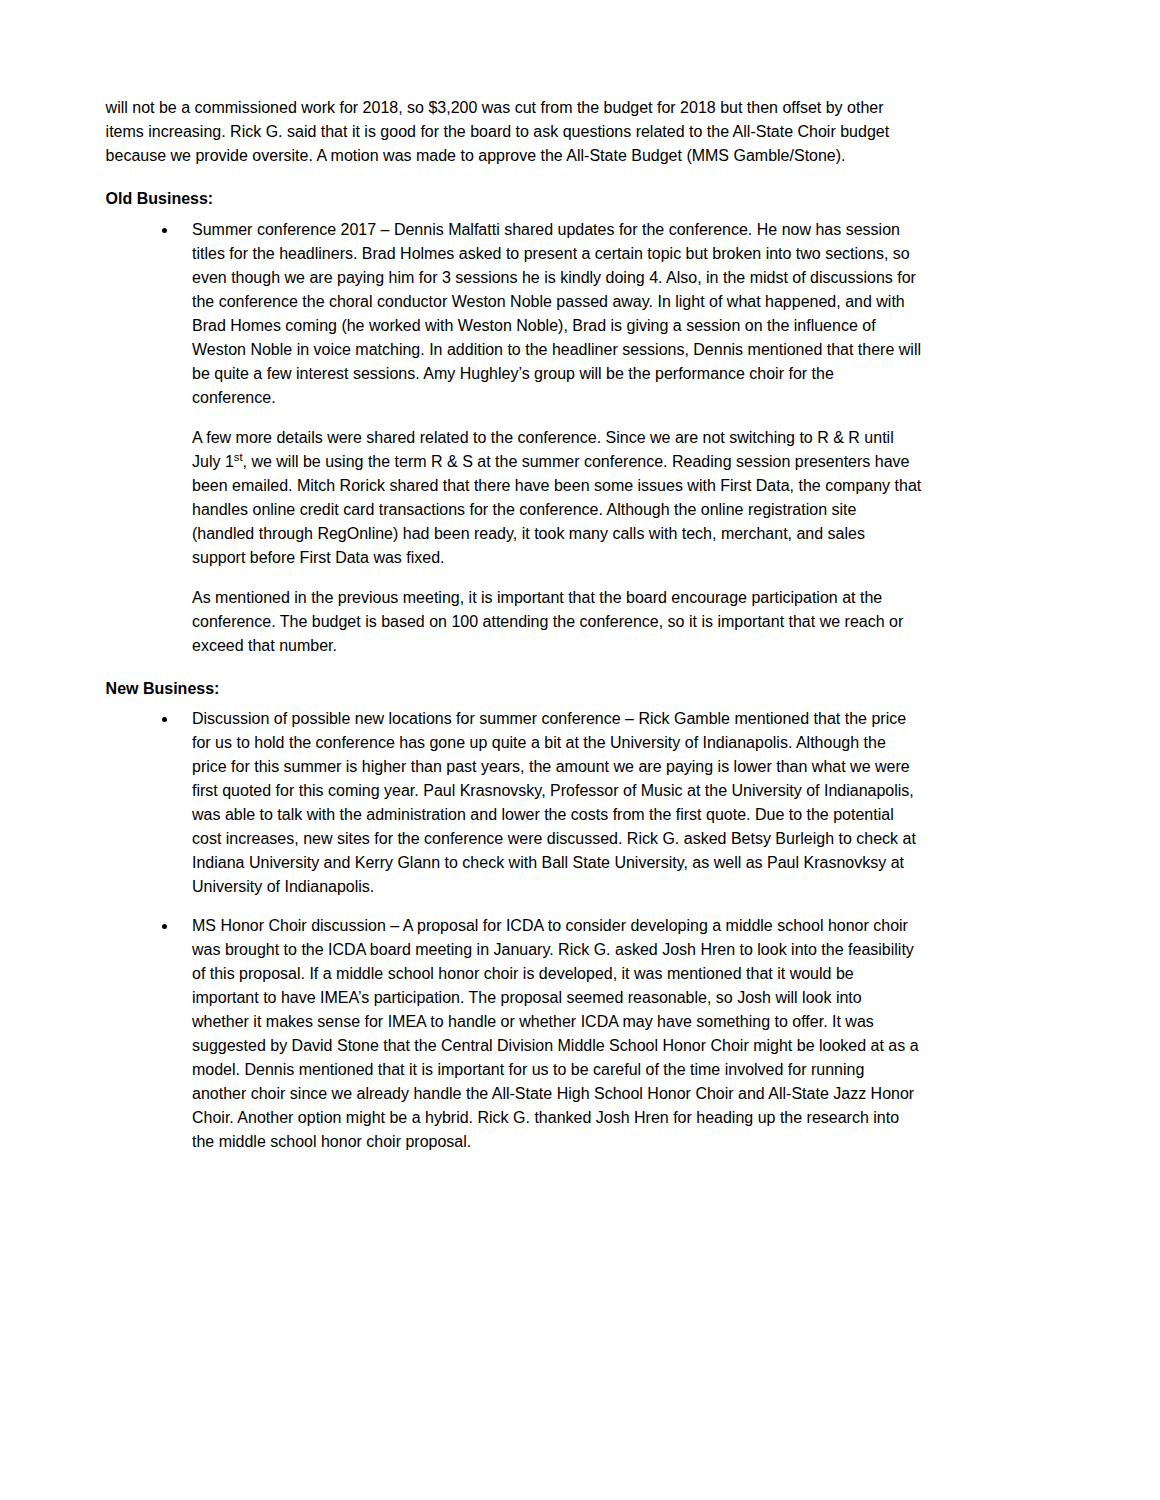will not be a commissioned work for 2018, so $3,200 was cut from the budget for 2018 but then offset by other items increasing. Rick G. said that it is good for the board to ask questions related to the All-State Choir budget because we provide oversite. A motion was made to approve the All-State Budget (MMS Gamble/Stone).
Old Business:
Summer conference 2017 – Dennis Malfatti shared updates for the conference. He now has session titles for the headliners. Brad Holmes asked to present a certain topic but broken into two sections, so even though we are paying him for 3 sessions he is kindly doing 4. Also, in the midst of discussions for the conference the choral conductor Weston Noble passed away. In light of what happened, and with Brad Homes coming (he worked with Weston Noble), Brad is giving a session on the influence of Weston Noble in voice matching. In addition to the headliner sessions, Dennis mentioned that there will be quite a few interest sessions. Amy Hughley’s group will be the performance choir for the conference.
A few more details were shared related to the conference. Since we are not switching to R & R until July 1st, we will be using the term R & S at the summer conference. Reading session presenters have been emailed. Mitch Rorick shared that there have been some issues with First Data, the company that handles online credit card transactions for the conference. Although the online registration site (handled through RegOnline) had been ready, it took many calls with tech, merchant, and sales support before First Data was fixed.
As mentioned in the previous meeting, it is important that the board encourage participation at the conference. The budget is based on 100 attending the conference, so it is important that we reach or exceed that number.
New Business:
Discussion of possible new locations for summer conference – Rick Gamble mentioned that the price for us to hold the conference has gone up quite a bit at the University of Indianapolis. Although the price for this summer is higher than past years, the amount we are paying is lower than what we were first quoted for this coming year. Paul Krasnovsky, Professor of Music at the University of Indianapolis, was able to talk with the administration and lower the costs from the first quote. Due to the potential cost increases, new sites for the conference were discussed. Rick G. asked Betsy Burleigh to check at Indiana University and Kerry Glann to check with Ball State University, as well as Paul Krasnovksy at University of Indianapolis.
MS Honor Choir discussion – A proposal for ICDA to consider developing a middle school honor choir was brought to the ICDA board meeting in January. Rick G. asked Josh Hren to look into the feasibility of this proposal. If a middle school honor choir is developed, it was mentioned that it would be important to have IMEA’s participation. The proposal seemed reasonable, so Josh will look into whether it makes sense for IMEA to handle or whether ICDA may have something to offer. It was suggested by David Stone that the Central Division Middle School Honor Choir might be looked at as a model. Dennis mentioned that it is important for us to be careful of the time involved for running another choir since we already handle the All-State High School Honor Choir and All-State Jazz Honor Choir. Another option might be a hybrid. Rick G. thanked Josh Hren for heading up the research into the middle school honor choir proposal.